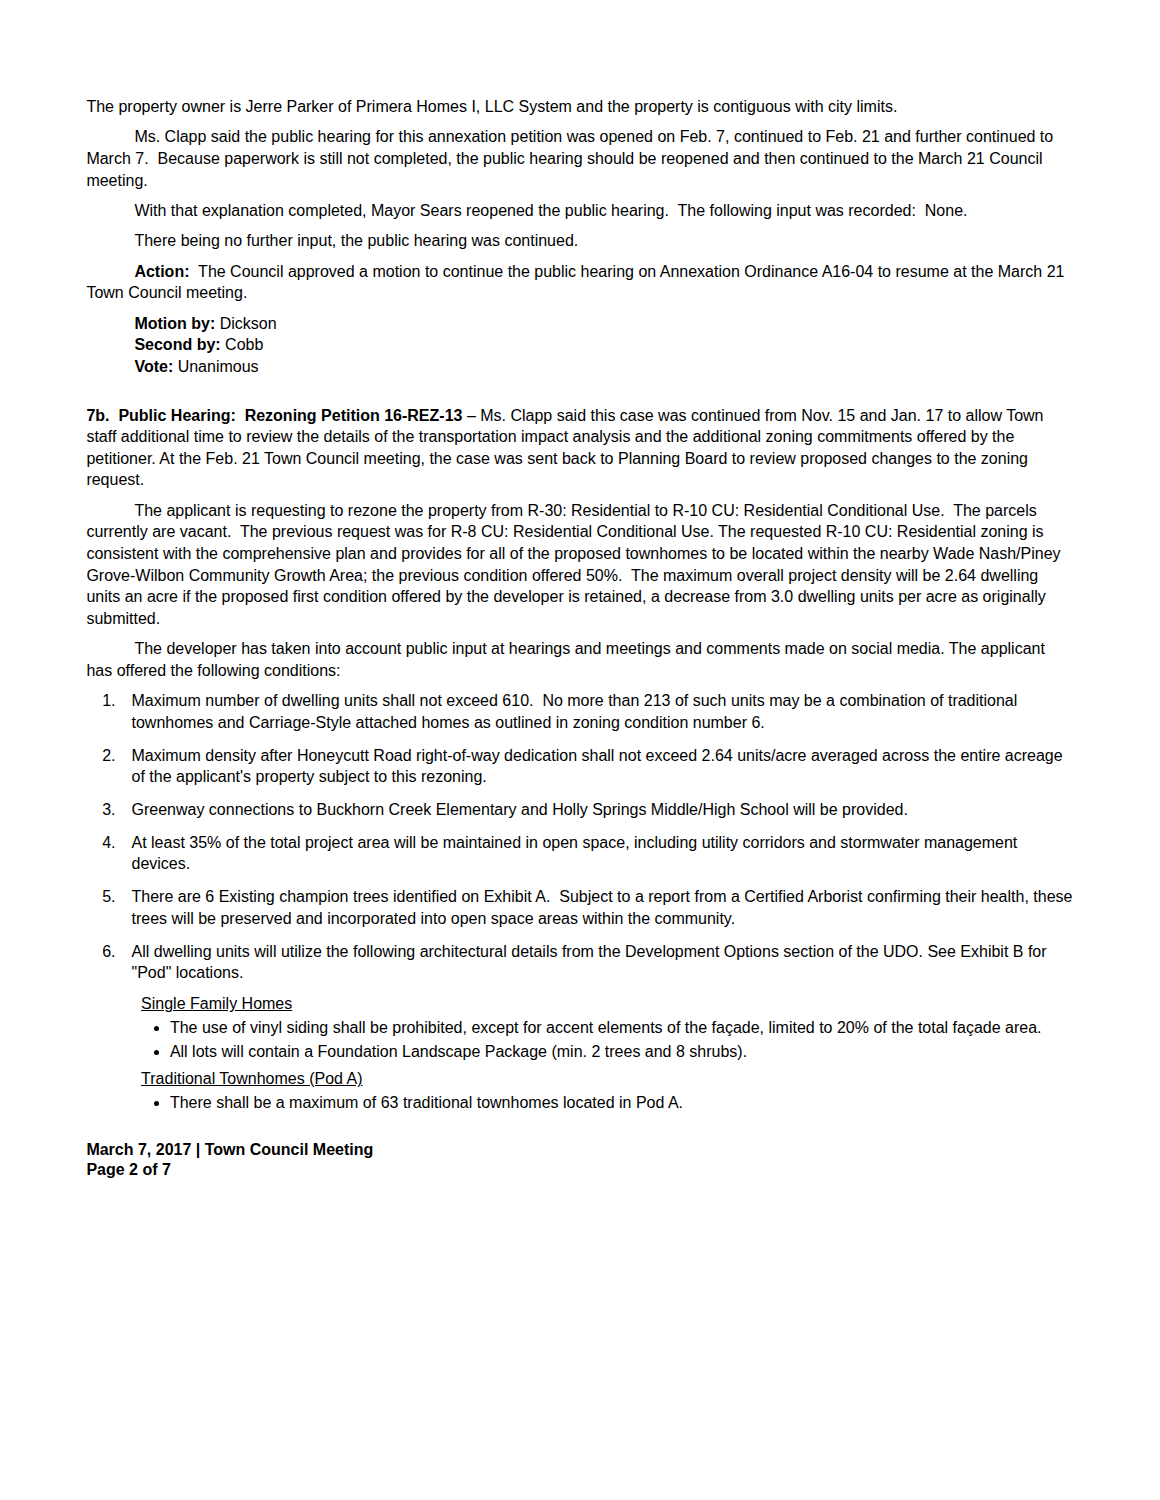The property owner is Jerre Parker of Primera Homes I, LLC System and the property is contiguous with city limits.
Ms. Clapp said the public hearing for this annexation petition was opened on Feb. 7, continued to Feb. 21 and further continued to March 7. Because paperwork is still not completed, the public hearing should be reopened and then continued to the March 21 Council meeting.
With that explanation completed, Mayor Sears reopened the public hearing. The following input was recorded: None.
There being no further input, the public hearing was continued.
Action: The Council approved a motion to continue the public hearing on Annexation Ordinance A16-04 to resume at the March 21 Town Council meeting.
Motion by: Dickson
Second by: Cobb
Vote: Unanimous
7b. Public Hearing: Rezoning Petition 16-REZ-13 – Ms. Clapp said this case was continued from Nov. 15 and Jan. 17 to allow Town staff additional time to review the details of the transportation impact analysis and the additional zoning commitments offered by the petitioner. At the Feb. 21 Town Council meeting, the case was sent back to Planning Board to review proposed changes to the zoning request.
The applicant is requesting to rezone the property from R-30: Residential to R-10 CU: Residential Conditional Use. The parcels currently are vacant. The previous request was for R-8 CU: Residential Conditional Use. The requested R-10 CU: Residential zoning is consistent with the comprehensive plan and provides for all of the proposed townhomes to be located within the nearby Wade Nash/Piney Grove-Wilbon Community Growth Area; the previous condition offered 50%. The maximum overall project density will be 2.64 dwelling units an acre if the proposed first condition offered by the developer is retained, a decrease from 3.0 dwelling units per acre as originally submitted.
The developer has taken into account public input at hearings and meetings and comments made on social media. The applicant has offered the following conditions:
Maximum number of dwelling units shall not exceed 610. No more than 213 of such units may be a combination of traditional townhomes and Carriage-Style attached homes as outlined in zoning condition number 6.
Maximum density after Honeycutt Road right-of-way dedication shall not exceed 2.64 units/acre averaged across the entire acreage of the applicant's property subject to this rezoning.
Greenway connections to Buckhorn Creek Elementary and Holly Springs Middle/High School will be provided.
At least 35% of the total project area will be maintained in open space, including utility corridors and stormwater management devices.
There are 6 Existing champion trees identified on Exhibit A. Subject to a report from a Certified Arborist confirming their health, these trees will be preserved and incorporated into open space areas within the community.
All dwelling units will utilize the following architectural details from the Development Options section of the UDO. See Exhibit B for "Pod" locations.
Single Family Homes
The use of vinyl siding shall be prohibited, except for accent elements of the façade, limited to 20% of the total façade area.
All lots will contain a Foundation Landscape Package (min. 2 trees and 8 shrubs).
Traditional Townhomes (Pod A)
There shall be a maximum of 63 traditional townhomes located in Pod A.
March 7, 2017 | Town Council Meeting
Page 2 of 7